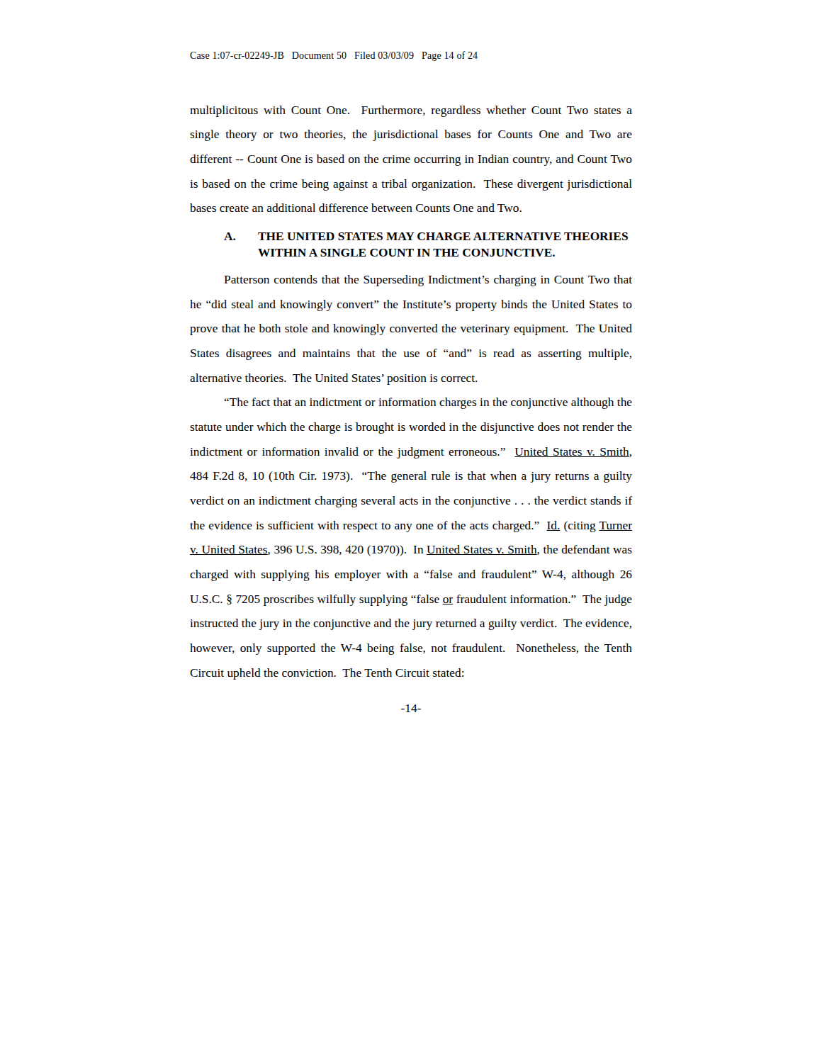Case 1:07-cr-02249-JB Document 50 Filed 03/03/09 Page 14 of 24
multiplicitous with Count One. Furthermore, regardless whether Count Two states a single theory or two theories, the jurisdictional bases for Counts One and Two are different -- Count One is based on the crime occurring in Indian country, and Count Two is based on the crime being against a tribal organization. These divergent jurisdictional bases create an additional difference between Counts One and Two.
A. THE UNITED STATES MAY CHARGE ALTERNATIVE THEORIES WITHIN A SINGLE COUNT IN THE CONJUNCTIVE.
Patterson contends that the Superseding Indictment’s charging in Count Two that he “did steal and knowingly convert” the Institute’s property binds the United States to prove that he both stole and knowingly converted the veterinary equipment. The United States disagrees and maintains that the use of “and” is read as asserting multiple, alternative theories. The United States’ position is correct.
“The fact that an indictment or information charges in the conjunctive although the statute under which the charge is brought is worded in the disjunctive does not render the indictment or information invalid or the judgment erroneous.” United States v. Smith, 484 F.2d 8, 10 (10th Cir. 1973). “The general rule is that when a jury returns a guilty verdict on an indictment charging several acts in the conjunctive . . . the verdict stands if the evidence is sufficient with respect to any one of the acts charged.” Id. (citing Turner v. United States, 396 U.S. 398, 420 (1970)). In United States v. Smith, the defendant was charged with supplying his employer with a “false and fraudulent” W-4, although 26 U.S.C. § 7205 proscribes wilfully supplying “false or fraudulent information.” The judge instructed the jury in the conjunctive and the jury returned a guilty verdict. The evidence, however, only supported the W-4 being false, not fraudulent. Nonetheless, the Tenth Circuit upheld the conviction. The Tenth Circuit stated:
-14-